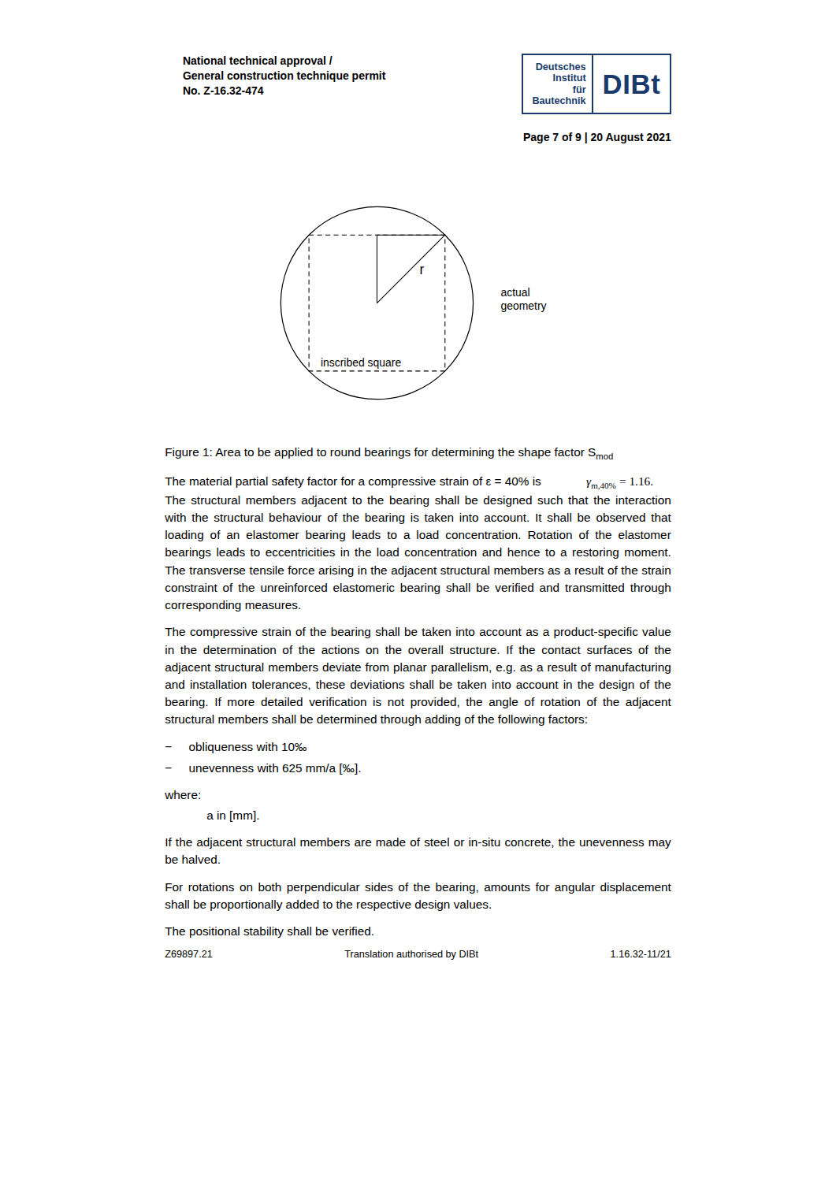National technical approval /
General construction technique permit
No. Z-16.32-474
Deutsches
Institut
für
Bautechnik
DIBt
Page 7 of 9 | 20 August 2021
r actual geometry inscribed square
Figure 1: Area to be applied to round bearings for determining the shape factor Smod
The material partial safety factor for a compressive strain of ε = 40% is
γm,40% = 1.16.
The structural members adjacent to the bearing shall be designed such that the interaction with the structural behaviour of the bearing is taken into account. It shall be observed that loading of an elastomer bearing leads to a load concentration. Rotation of the elastomer bearings leads to eccentricities in the load concentration and hence to a restoring moment. The transverse tensile force arising in the adjacent structural members as a result of the strain constraint of the unreinforced elastomeric bearing shall be verified and transmitted through corresponding measures.
The compressive strain of the bearing shall be taken into account as a product-specific value in the determination of the actions on the overall structure. If the contact surfaces of the adjacent structural members deviate from planar parallelism, e.g. as a result of manufacturing and installation tolerances, these deviations shall be taken into account in the design of the bearing. If more detailed verification is not provided, the angle of rotation of the adjacent structural members shall be determined through adding of the following factors:
obliqueness with 10‰
unevenness with 625 mm/a [‰].
where:
a in [mm].
If the adjacent structural members are made of steel or in-situ concrete, the unevenness may be halved.
For rotations on both perpendicular sides of the bearing, amounts for angular displacement shall be proportionally added to the respective design values.
The positional stability shall be verified.
Z69897.21
Translation authorised by DIBt
1.16.32-11/21